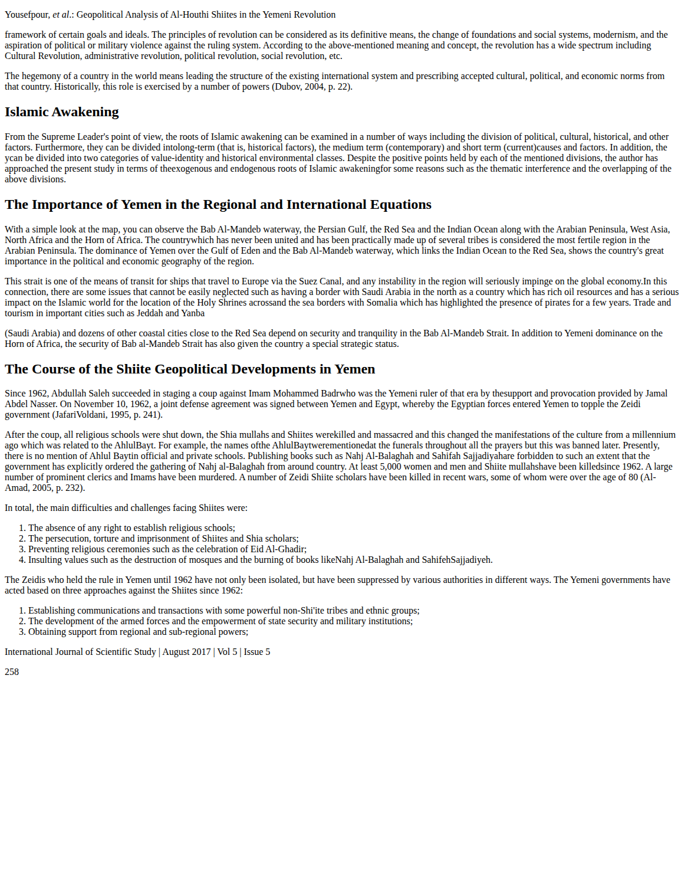Yousefpour, et al.: Geopolitical Analysis of Al-Houthi Shiites in the Yemeni Revolution
framework of certain goals and ideals. The principles of revolution can be considered as its definitive means, the change of foundations and social systems, modernism, and the aspiration of political or military violence against the ruling system. According to the above-mentioned meaning and concept, the revolution has a wide spectrum including Cultural Revolution, administrative revolution, political revolution, social revolution, etc.
The hegemony of a country in the world means leading the structure of the existing international system and prescribing accepted cultural, political, and economic norms from that country. Historically, this role is exercised by a number of powers (Dubov, 2004, p. 22).
Islamic Awakening
From the Supreme Leader's point of view, the roots of Islamic awakening can be examined in a number of ways including the division of political, cultural, historical, and other factors. Furthermore, they can be divided intolong-term (that is, historical factors), the medium term (contemporary) and short term (current)causes and factors. In addition, the ycan be divided into two categories of value-identity and historical environmental classes. Despite the positive points held by each of the mentioned divisions, the author has approached the present study in terms of theexogenous and endogenous roots of Islamic awakeningfor some reasons such as the thematic interference and the overlapping of the above divisions.
The Importance of Yemen in the Regional and International Equations
With a simple look at the map, you can observe the Bab Al-Mandeb waterway, the Persian Gulf, the Red Sea and the Indian Ocean along with the Arabian Peninsula, West Asia, North Africa and the Horn of Africa. The countrywhich has never been united and has been practically made up of several tribes is considered the most fertile region in the Arabian Peninsula. The dominance of Yemen over the Gulf of Eden and the Bab Al-Mandeb waterway, which links the Indian Ocean to the Red Sea, shows the country's great importance in the political and economic geography of the region.
This strait is one of the means of transit for ships that travel to Europe via the Suez Canal, and any instability in the region will seriously impinge on the global economy.In this connection, there are some issues that cannot be easily neglected such as having a border with Saudi Arabia in the north as a country which has rich oil resources and has a serious impact on the Islamic world for the location of the Holy Shrines acrossand the sea borders with Somalia which has highlighted the presence of pirates for a few years. Trade and tourism in important cities such as Jeddah and Yanba
(Saudi Arabia) and dozens of other coastal cities close to the Red Sea depend on security and tranquility in the Bab Al-Mandeb Strait. In addition to Yemeni dominance on the Horn of Africa, the security of Bab al-Mandeb Strait has also given the country a special strategic status.
The Course of the Shiite Geopolitical Developments in Yemen
Since 1962, Abdullah Saleh succeeded in staging a coup against Imam Mohammed Badrwho was the Yemeni ruler of that era by thesupport and provocation provided by Jamal Abdel Nasser. On November 10, 1962, a joint defense agreement was signed between Yemen and Egypt, whereby the Egyptian forces entered Yemen to topple the Zeidi government (JafariVoldani, 1995, p. 241).
After the coup, all religious schools were shut down, the Shia mullahs and Shiites werekilled and massacred and this changed the manifestations of the culture from a millennium ago which was related to the AhlulBayt. For example, the names ofthe AhlulBaytwerementionedat the funerals throughout all the prayers but this was banned later. Presently, there is no mention of Ahlul Baytin official and private schools. Publishing books such as Nahj Al-Balaghah and Sahifah Sajjadiyahare forbidden to such an extent that the government has explicitly ordered the gathering of Nahj al-Balaghah from around country. At least 5,000 women and men and Shiite mullahshave been killedsince 1962. A large number of prominent clerics and Imams have been murdered. A number of Zeidi Shiite scholars have been killed in recent wars, some of whom were over the age of 80 (Al-Amad, 2005, p. 232).
In total, the main difficulties and challenges facing Shiites were:
The absence of any right to establish religious schools;
The persecution, torture and imprisonment of Shiites and Shia scholars;
Preventing religious ceremonies such as the celebration of Eid Al-Ghadir;
Insulting values such as the destruction of mosques and the burning of books likeNahj Al-Balaghah and SahifehSajjadiyeh.
The Zeidis who held the rule in Yemen until 1962 have not only been isolated, but have been suppressed by various authorities in different ways. The Yemeni governments have acted based on three approaches against the Shiites since 1962:
Establishing communications and transactions with some powerful non-Shi'ite tribes and ethnic groups;
The development of the armed forces and the empowerment of state security and military institutions;
Obtaining support from regional and sub-regional powers;
International Journal of Scientific Study | August 2017 | Vol 5 | Issue 5
258